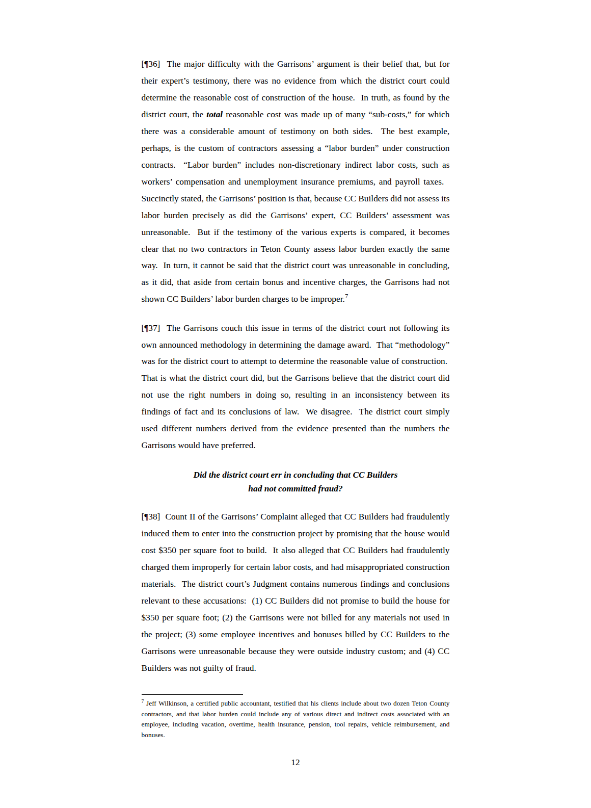[¶36] The major difficulty with the Garrisons’ argument is their belief that, but for their expert’s testimony, there was no evidence from which the district court could determine the reasonable cost of construction of the house. In truth, as found by the district court, the total reasonable cost was made up of many “sub-costs,” for which there was a considerable amount of testimony on both sides. The best example, perhaps, is the custom of contractors assessing a “labor burden” under construction contracts. “Labor burden” includes non-discretionary indirect labor costs, such as workers’ compensation and unemployment insurance premiums, and payroll taxes. Succinctly stated, the Garrisons’ position is that, because CC Builders did not assess its labor burden precisely as did the Garrisons’ expert, CC Builders’ assessment was unreasonable. But if the testimony of the various experts is compared, it becomes clear that no two contractors in Teton County assess labor burden exactly the same way. In turn, it cannot be said that the district court was unreasonable in concluding, as it did, that aside from certain bonus and incentive charges, the Garrisons had not shown CC Builders’ labor burden charges to be improper.7
[¶37] The Garrisons couch this issue in terms of the district court not following its own announced methodology in determining the damage award. That “methodology” was for the district court to attempt to determine the reasonable value of construction. That is what the district court did, but the Garrisons believe that the district court did not use the right numbers in doing so, resulting in an inconsistency between its findings of fact and its conclusions of law. We disagree. The district court simply used different numbers derived from the evidence presented than the numbers the Garrisons would have preferred.
Did the district court err in concluding that CC Builders
had not committed fraud?
[¶38] Count II of the Garrisons’ Complaint alleged that CC Builders had fraudulently induced them to enter into the construction project by promising that the house would cost $350 per square foot to build. It also alleged that CC Builders had fraudulently charged them improperly for certain labor costs, and had misappropriated construction materials. The district court’s Judgment contains numerous findings and conclusions relevant to these accusations: (1) CC Builders did not promise to build the house for $350 per square foot; (2) the Garrisons were not billed for any materials not used in the project; (3) some employee incentives and bonuses billed by CC Builders to the Garrisons were unreasonable because they were outside industry custom; and (4) CC Builders was not guilty of fraud.
7 Jeff Wilkinson, a certified public accountant, testified that his clients include about two dozen Teton County contractors, and that labor burden could include any of various direct and indirect costs associated with an employee, including vacation, overtime, health insurance, pension, tool repairs, vehicle reimbursement, and bonuses.
12